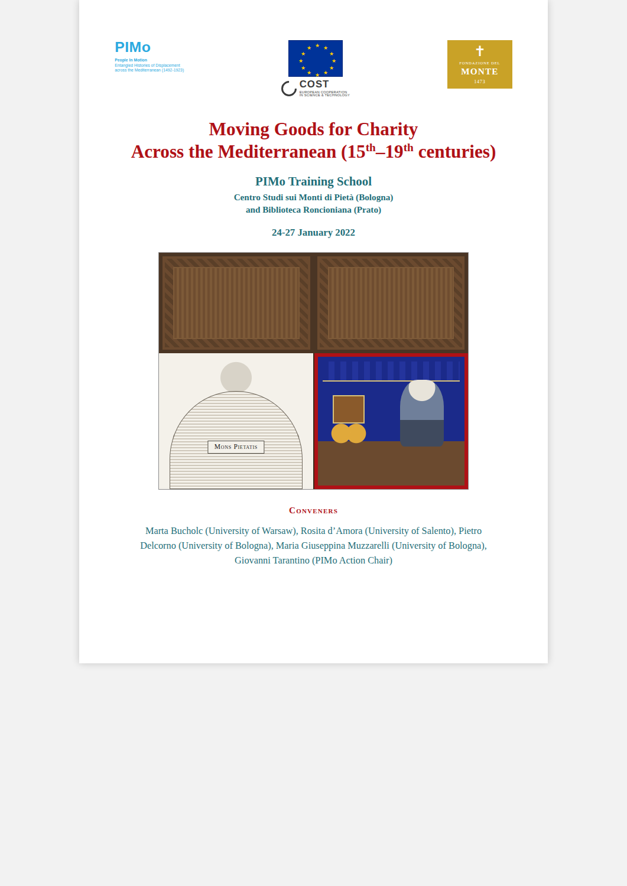PIMo
People In Motion
Entangled Histories of Displacement
across the Mediterranean (1492-1923)
★ ★ ★ ★ ★ ★ ★ ★ ★ ★ ★ ★
COST EUROPEAN COOPERATION
IN SCIENCE & TECHNOLOGY
✝
FONDAZIONE DEL
MONTE
1473
Moving Goods for Charity Across the Mediterranean (15th–19th centuries)
PIMo Training School
Centro Studi sui Monti di Pietà (Bologna)
and Biblioteca Roncioniana (Prato)
24-27 January 2022
Mons Pietatis
Conveners
Marta Bucholc (University of Warsaw), Rosita d’Amora (University of Salento), Pietro Delcorno (University of Bologna), Maria Giuseppina Muzzarelli (University of Bologna), Giovanni Tarantino (PIMo Action Chair)